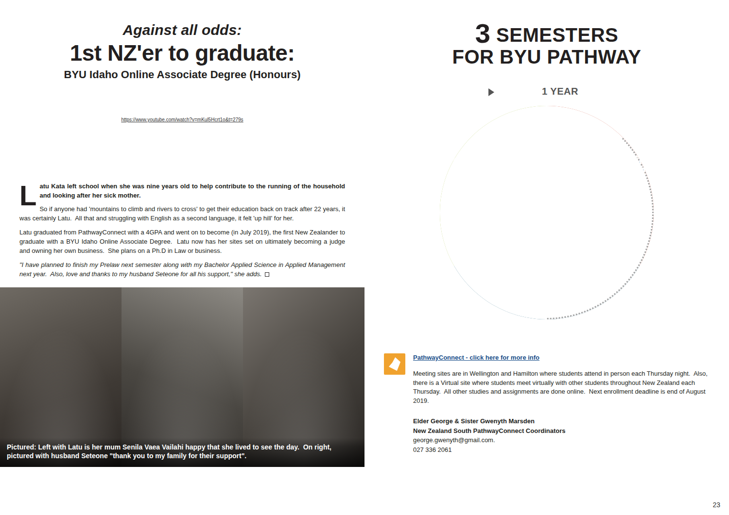Against all odds:
1st NZ'er to graduate:
BYU Idaho Online Associate Degree (Honours)
https://www.youtube.com/watch?v=mKul5Hcrt1o&t=279s
Latu Kata left school when she was nine years old to help contribute to the running of the household and looking after her sick mother.
So if anyone had 'mountains to climb and rivers to cross' to get their education back on track after 22 years, it was certainly Latu. All that and struggling with English as a second language, it felt 'up hill' for her.
Latu graduated from PathwayConnect with a 4GPA and went on to become (in July 2019), the first New Zealander to graduate with a BYU Idaho Online Associate Degree. Latu now has her sites set on ultimately becoming a judge and owning her own business. She plans on a Ph.D in Law or business.
"I have planned to finish my Prelaw next semester along with my Bachelor Applied Science in Applied Management next year. Also, love and thanks to my husband Seteone for all his support," she adds.
Pictured: Left with Latu is her mum Senila Vaea Vailahi happy that she lived to see the day. On right, pictured with husband Seteone "thank you to my family for their support".
3 Semesters
for BYU Pathway
1 YEAR
SEPTEMBER-
DECEMBER
JANUARY-
APRIL
APRIL-
JULY
PathwayConnect - click here for more info
Meeting sites are in Wellington and Hamilton where students attend in person each Thursday night. Also, there is a Virtual site where students meet virtually with other students throughout New Zealand each Thursday. All other studies and assignments are done online. Next enrollment deadline is end of August 2019.
Elder George & Sister Gwenyth Marsden New Zealand South PathwayConnect Coordinators george.gwenyth@gmail.com.
027 336 2061
23